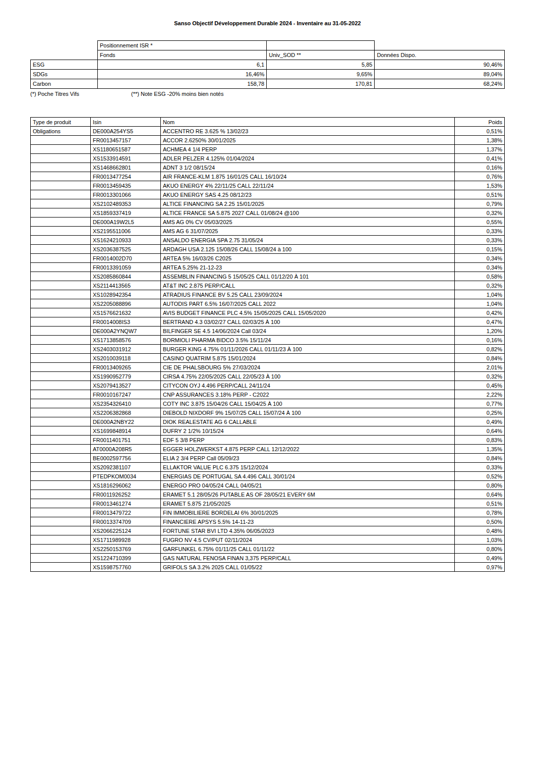Sanso Objectif Développement Durable 2024 - Inventaire au 31-05-2022
| | Positionnement ISR * | | |
| | Fonds | Univ_SOD ** | Données Dispo. |
| ESG | 6,1 | 5,85 | 90,46% |
| SDGs | 16,46% | 9,65% | 89,04% |
| Carbon | 158,78 | 170,81 | 68,24% |
(*) Poche Titres Vifs (**) Note ESG -20% moins bien notés
| Type de produit | Isin | Nom | Poids |
| --- | --- | --- | --- |
| Obligations | DE000A254YS5 | ACCENTRO RE 3.625 % 13/02/23 | 0,51% |
| | FR0013457157 | ACCOR 2.6250% 30/01/2025 | 1,38% |
| | XS1180651587 | ACHMEA 4 1/4 PERP | 1,37% |
| | XS1533914591 | ADLER PELZER 4.125% 01/04/2024 | 0,41% |
| | XS1468662801 | ADNT 3 1/2 08/15/24 | 0,16% |
| | FR0013477254 | AIR FRANCE-KLM 1.875 16/01/25 CALL 16/10/24 | 0,76% |
| | FR0013459435 | AKUO ENERGY 4% 22/11/25 CALL 22/11/24 | 1,53% |
| | FR0013301066 | AKUO ENERGY SAS 4.25 08/12/23 | 0,51% |
| | XS2102489353 | ALTICE FINANCING SA 2.25 15/01/2025 | 0,79% |
| | XS1859337419 | ALTICE FRANCE SA 5.875 2027 CALL 01/08/24 @100 | 0,32% |
| | DE000A19W2L5 | AMS AG 0% CV 05/03/2025 | 0,55% |
| | XS2195511006 | AMS AG 6 31/07/2025 | 0,33% |
| | XS1624210933 | ANSALDO ENERGIA SPA 2.75 31/05/24 | 0,33% |
| | XS2036387525 | ARDAGH USA 2.125 15/08/26 CALL 15/08/24 à 100 | 0,15% |
| | FR0014002D70 | ARTEA 5% 16/03/26 C2025 | 0,34% |
| | FR0013391059 | ARTEA 5.25% 21-12-23 | 0,34% |
| | XS2085860844 | ASSEMBLIN FINANCING 5 15/05/25 CALL 01/12/20 À 101 | 0,58% |
| | XS2114413565 | AT&T INC 2.875 PERP/CALL | 0,32% |
| | XS1028942354 | ATRADIUS FINANCE BV 5.25 CALL 23/09/2024 | 1,04% |
| | XS2205088896 | AUTODIS PART 6.5% 16/07/2025 CALL 2022 | 1,04% |
| | XS1576621632 | AVIS BUDGET FINANCE PLC 4.5% 15/05/2025 CALL 15/05/2020 | 0,42% |
| | FR0014008IS3 | BERTRAND 4.3 03/02/27 CALL 02/03/25 À 100 | 0,47% |
| | DE000A2YNQW7 | BILFINGER SE 4.5 14/06/2024 Call 03/24 | 1,20% |
| | XS1713858576 | BORMIOLI PHARMA BIDCO 3.5% 15/11/24 | 0,16% |
| | XS2403031912 | BURGER KING 4.75% 01/11/2026 CALL 01/11/23 À 100 | 0,82% |
| | XS2010039118 | CASINO QUATRIM 5.875 15/01/2024 | 0,84% |
| | FR0013409265 | CIE DE PHALSBOURG 5% 27/03/2024 | 2,01% |
| | XS1990952779 | CIRSA 4.75% 22/05/2025 CALL 22/05/23 À 100 | 0,32% |
| | XS2079413527 | CITYCON OYJ 4.496 PERP/CALL 24/11/24 | 0,45% |
| | FR0010167247 | CNP ASSURANCES 3.18% PERP - C2022 | 2,22% |
| | XS2354326410 | COTY INC 3.875 15/04/26 CALL 15/04/25 À 100 | 0,77% |
| | XS2206382868 | DIEBOLD NIXDORF 9% 15/07/25 CALL 15/07/24 À 100 | 0,25% |
| | DE000A2NBY22 | DIOK REALESTATE AG 6 CALLABLE | 0,49% |
| | XS1699848914 | DUFRY 2 1/2% 10/15/24 | 0,64% |
| | FR0011401751 | EDF 5 3/8 PERP | 0,83% |
| | AT0000A208R5 | EGGER HOLZWERKST 4.875 PERP CALL 12/12/2022 | 1,35% |
| | BE0002597756 | ELIA 2 3/4 PERP Call 05/09/23 | 0,84% |
| | XS2092381107 | ELLAKTOR VALUE PLC 6.375 15/12/2024 | 0,33% |
| | PTEDPKOM0034 | ENERGIAS DE PORTUGAL SA 4.496 CALL 30/01/24 | 0,52% |
| | XS1816296062 | ENERGO PRO 04/05/24 CALL 04/05/21 | 0,80% |
| | FR0011926252 | ERAMET 5.1 28/05/26 PUTABLE AS OF 28/05/21 EVERY 6M | 0,64% |
| | FR0013461274 | ERAMET 5.875 21/05/2025 | 0,51% |
| | FR0013479722 | FIN IMMOBILIERE BORDELAI 6% 30/01/2025 | 0,78% |
| | FR0013374709 | FINANCIERE APSYS 5.5% 14-11-23 | 0,50% |
| | XS2066225124 | FORTUNE STAR BVI LTD 4.35% 06/05/2023 | 0,48% |
| | XS1711989928 | FUGRO NV 4.5 CV/PUT 02/11/2024 | 1,03% |
| | XS2250153769 | GARFUNKEL 6.75% 01/11/25 CALL 01/11/22 | 0,80% |
| | XS1224710399 | GAS NATURAL FENOSA FINAN 3,375 PERP/CALL | 0,49% |
| | XS1598757760 | GRIFOLS SA 3.2% 2025 CALL 01/05/22 | 0,97% |